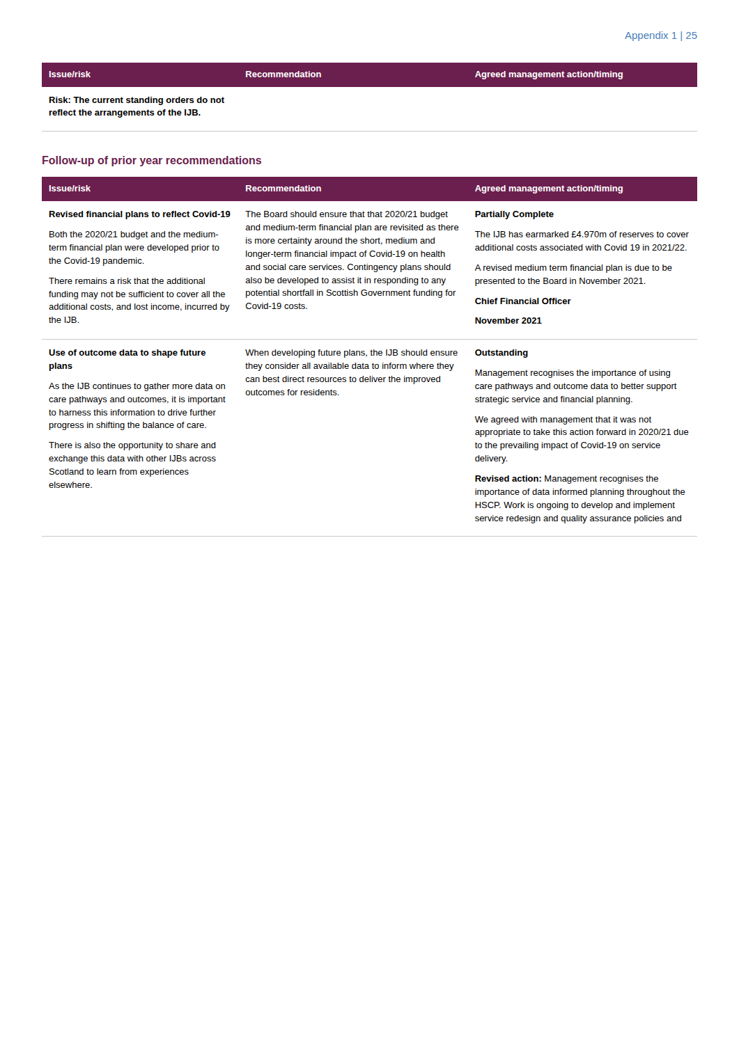Appendix 1 | 25
| Issue/risk | Recommendation | Agreed management action/timing |
| --- | --- | --- |
| Risk: The current standing orders do not reflect the arrangements of the IJB. | | |
Follow-up of prior year recommendations
| Issue/risk | Recommendation | Agreed management action/timing |
| --- | --- | --- |
| Revised financial plans to reflect Covid-19 Both the 2020/21 budget and the medium-term financial plan were developed prior to the Covid-19 pandemic. There remains a risk that the additional funding may not be sufficient to cover all the additional costs, and lost income, incurred by the IJB. | The Board should ensure that that 2020/21 budget and medium-term financial plan are revisited as there is more certainty around the short, medium and longer-term financial impact of Covid-19 on health and social care services. Contingency plans should also be developed to assist it in responding to any potential shortfall in Scottish Government funding for Covid-19 costs. | Partially Complete The IJB has earmarked £4.970m of reserves to cover additional costs associated with Covid 19 in 2021/22. A revised medium term financial plan is due to be presented to the Board in November 2021. Chief Financial Officer November 2021 |
| Use of outcome data to shape future plans As the IJB continues to gather more data on care pathways and outcomes, it is important to harness this information to drive further progress in shifting the balance of care. There is also the opportunity to share and exchange this data with other IJBs across Scotland to learn from experiences elsewhere. | When developing future plans, the IJB should ensure they consider all available data to inform where they can best direct resources to deliver the improved outcomes for residents. | Outstanding Management recognises the importance of using care pathways and outcome data to better support strategic service and financial planning. We agreed with management that it was not appropriate to take this action forward in 2020/21 due to the prevailing impact of Covid-19 on service delivery. Revised action: Management recognises the importance of data informed planning throughout the HSCP. Work is ongoing to develop and implement service redesign and quality assurance policies and |